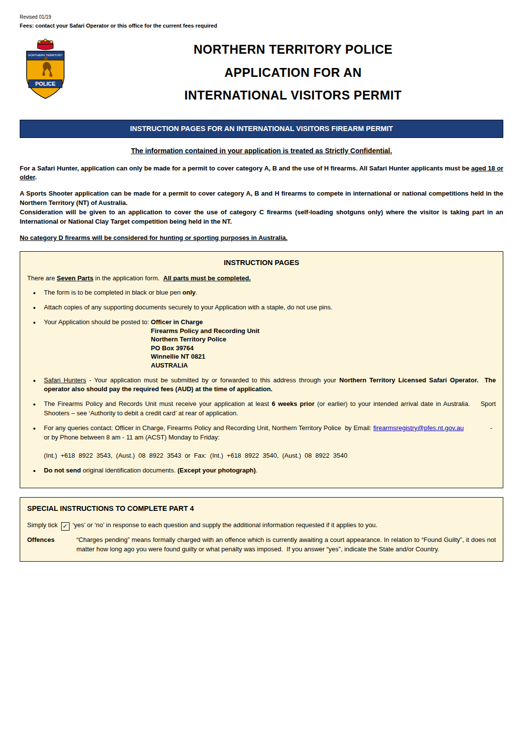Revised 01/19
Fees: contact your Safari Operator or this office for the current fees required
POLICE NORTHERN TERRITORY
NORTHERN TERRITORY POLICE
APPLICATION FOR AN
INTERNATIONAL VISITORS PERMIT
INSTRUCTION PAGES FOR AN INTERNATIONAL VISITORS FIREARM PERMIT
The information contained in your application is treated as Strictly Confidential.
For a Safari Hunter, application can only be made for a permit to cover category A, B and the use of H firearms. All Safari Hunter applicants must be aged 18 or older.
A Sports Shooter application can be made for a permit to cover category A, B and H firearms to compete in international or national competitions held in the Northern Territory (NT) of Australia.
Consideration will be given to an application to cover the use of category C firearms (self-loading shotguns only) where the visitor is taking part in an International or National Clay Target competition being held in the NT.
No category D firearms will be considered for hunting or sporting purposes in Australia.
INSTRUCTION PAGES
There are Seven Parts in the application form. All parts must be completed.
The form is to be completed in black or blue pen only.
Attach copies of any supporting documents securely to your Application with a staple, do not use pins.
Your Application should be posted to:
Officer in Charge
Firearms Policy and Recording Unit
Northern Territory Police
PO Box 39764
Winnellie NT 0821
AUSTRALIA
Safari Hunters - Your application must be submitted by or forwarded to this address through your Northern Territory Licensed Safari Operator. The operator also should pay the required fees (AUD) at the time of application.
The Firearms Policy and Records Unit must receive your application at least 6 weeks prior (or earlier) to your intended arrival date in Australia. Sport Shooters – see ‘Authority to debit a credit card’ at rear of application.
For any queries contact: Officer in Charge, Firearms Policy and Recording Unit, Northern Territory Police by Email: firearmsregistry@pfes.nt.gov.au - or by Phone between 8 am - 11 am (ACST) Monday to Friday:
(Int.) +618 8922 3543, (Aust.) 08 8922 3543 or Fax: (Int.) +618 8922 3540, (Aust.) 08 8922 3540
Do not send original identification documents. (Except your photograph).
SPECIAL INSTRUCTIONS TO COMPLETE PART 4
Simply tick ✓ ‘yes’ or ‘no’ in response to each question and supply the additional information requested if it applies to you.
Offences
“Charges pending” means formally charged with an offence which is currently awaiting a court appearance. In relation to “Found Guilty”, it does not matter how long ago you were found guilty or what penalty was imposed. If you answer “yes”, indicate the State and/or Country.